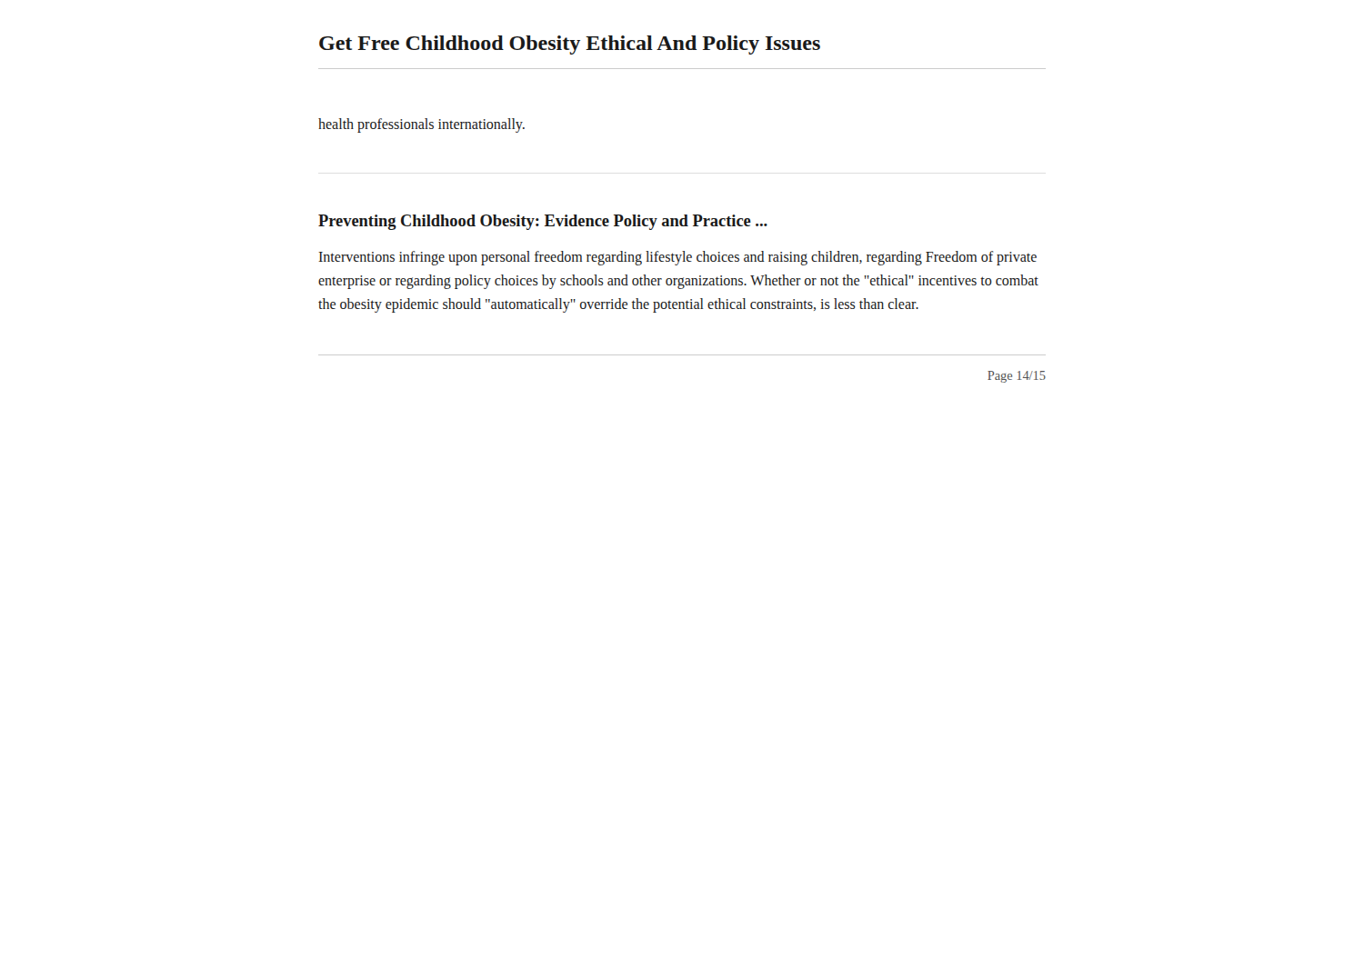Get Free Childhood Obesity Ethical And Policy Issues
health professionals internationally.
Preventing Childhood Obesity: Evidence Policy and Practice ...
Interventions infringe upon personal freedom regarding lifestyle choices and raising children, regarding Freedom of private enterprise or regarding policy choices by schools and other organizations. Whether or not the "ethical" incentives to combat the obesity epidemic should "automatically" override the potential ethical constraints, is less than clear.
Page 14/15